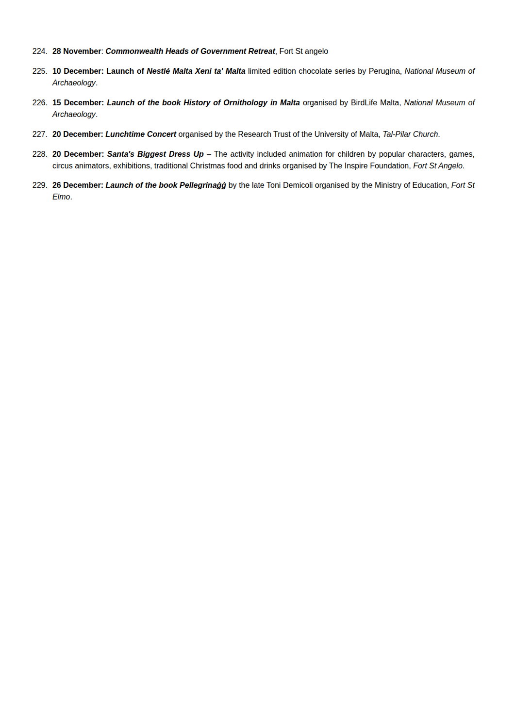28 November: Commonwealth Heads of Government Retreat, Fort St angelo
10 December: Launch of Nestlé Malta Xeni ta' Malta limited edition chocolate series by Perugina, National Museum of Archaeology.
15 December: Launch of the book History of Ornithology in Malta organised by BirdLife Malta, National Museum of Archaeology.
20 December: Lunchtime Concert organised by the Research Trust of the University of Malta, Tal-Pilar Church.
20 December: Santa's Biggest Dress Up – The activity included animation for children by popular characters, games, circus animators, exhibitions, traditional Christmas food and drinks organised by The Inspire Foundation, Fort St Angelo.
26 December: Launch of the book Pellegrinaġġ by the late Toni Demicoli organised by the Ministry of Education, Fort St Elmo.